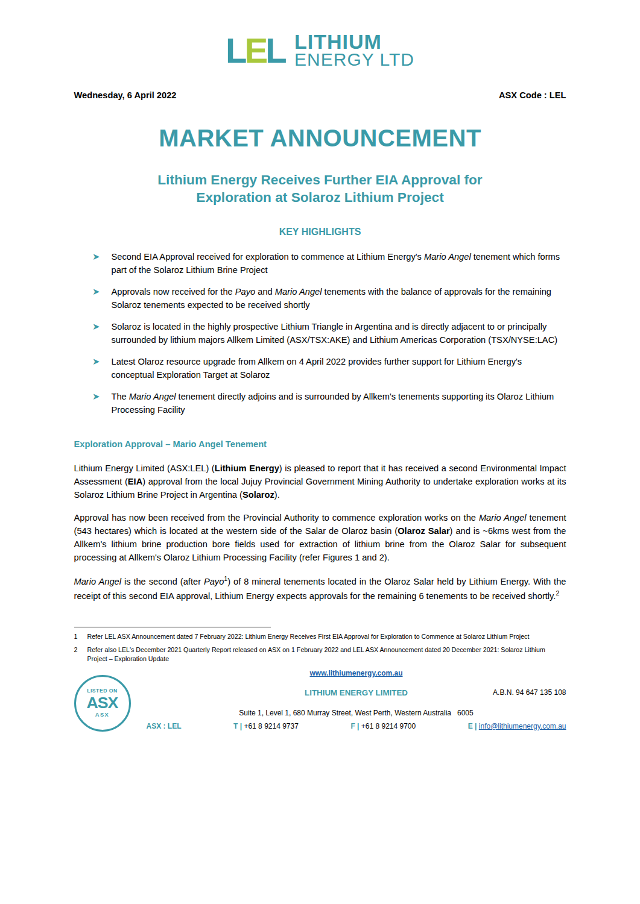LEL
LITHIUM
ENERGY LTD
Wednesday, 6 April 2022 ASX Code : LEL
MARKET ANNOUNCEMENT
Lithium Energy Receives Further EIA Approval for
Exploration at Solaroz Lithium Project
KEY HIGHLIGHTS
Second EIA Approval received for exploration to commence at Lithium Energy's Mario Angel tenement which forms part of the Solaroz Lithium Brine Project
Approvals now received for the Payo and Mario Angel tenements with the balance of approvals for the remaining Solaroz tenements expected to be received shortly
Solaroz is located in the highly prospective Lithium Triangle in Argentina and is directly adjacent to or principally surrounded by lithium majors Allkem Limited (ASX/TSX:AKE) and Lithium Americas Corporation (TSX/NYSE:LAC)
Latest Olaroz resource upgrade from Allkem on 4 April 2022 provides further support for Lithium Energy's conceptual Exploration Target at Solaroz
The Mario Angel tenement directly adjoins and is surrounded by Allkem's tenements supporting its Olaroz Lithium Processing Facility
Exploration Approval – Mario Angel Tenement
Lithium Energy Limited (ASX:LEL) (Lithium Energy) is pleased to report that it has received a second Environmental Impact Assessment (EIA) approval from the local Jujuy Provincial Government Mining Authority to undertake exploration works at its Solaroz Lithium Brine Project in Argentina (Solaroz).
Approval has now been received from the Provincial Authority to commence exploration works on the Mario Angel tenement (543 hectares) which is located at the western side of the Salar de Olaroz basin (Olaroz Salar) and is ~6kms west from the Allkem's lithium brine production bore fields used for extraction of lithium brine from the Olaroz Salar for subsequent processing at Allkem's Olaroz Lithium Processing Facility (refer Figures 1 and 2).
Mario Angel is the second (after Payo1) of 8 mineral tenements located in the Olaroz Salar held by Lithium Energy. With the receipt of this second EIA approval, Lithium Energy expects approvals for the remaining 6 tenements to be received shortly.2
1 Refer LEL ASX Announcement dated 7 February 2022: Lithium Energy Receives First EIA Approval for Exploration to Commence at Solaroz Lithium Project
2 Refer also LEL's December 2021 Quarterly Report released on ASX on 1 February 2022 and LEL ASX Announcement dated 20 December 2021: Solaroz Lithium Project – Exploration Update
LISTED ON
ASX
ASX
www.lithiumenergy.com.au
LITHIUM ENERGY LIMITED A.B.N. 94 647 135 108
Suite 1, Level 1, 680 Murray Street, West Perth, Western Australia 6005
ASX : LEL T | +61 8 9214 9737 F | +61 8 9214 9700 E | info@lithiumenergy.com.au